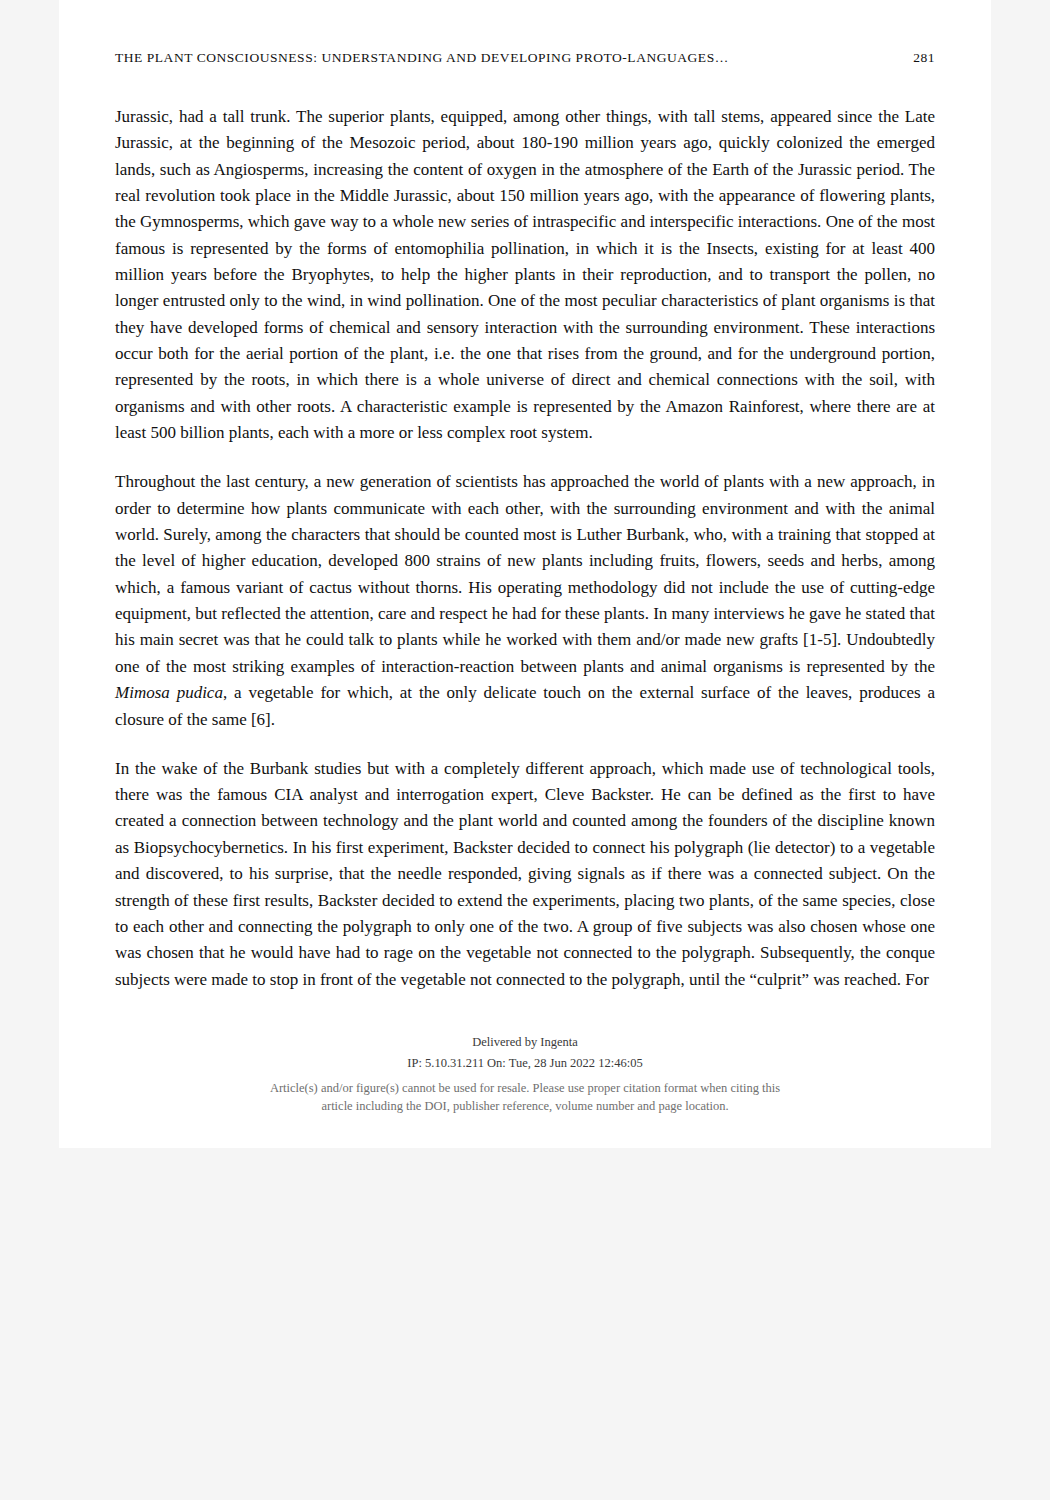The Plant Consciousness: Understanding and Developing Proto-Languages… 281
Jurassic, had a tall trunk. The superior plants, equipped, among other things, with tall stems, appeared since the Late Jurassic, at the beginning of the Mesozoic period, about 180-190 million years ago, quickly colonized the emerged lands, such as Angiosperms, increasing the content of oxygen in the atmosphere of the Earth of the Jurassic period. The real revolution took place in the Middle Jurassic, about 150 million years ago, with the appearance of flowering plants, the Gymnosperms, which gave way to a whole new series of intraspecific and interspecific interactions. One of the most famous is represented by the forms of entomophilia pollination, in which it is the Insects, existing for at least 400 million years before the Bryophytes, to help the higher plants in their reproduction, and to transport the pollen, no longer entrusted only to the wind, in wind pollination. One of the most peculiar characteristics of plant organisms is that they have developed forms of chemical and sensory interaction with the surrounding environment. These interactions occur both for the aerial portion of the plant, i.e. the one that rises from the ground, and for the underground portion, represented by the roots, in which there is a whole universe of direct and chemical connections with the soil, with organisms and with other roots. A characteristic example is represented by the Amazon Rainforest, where there are at least 500 billion plants, each with a more or less complex root system.
Throughout the last century, a new generation of scientists has approached the world of plants with a new approach, in order to determine how plants communicate with each other, with the surrounding environment and with the animal world. Surely, among the characters that should be counted most is Luther Burbank, who, with a training that stopped at the level of higher education, developed 800 strains of new plants including fruits, flowers, seeds and herbs, among which, a famous variant of cactus without thorns. His operating methodology did not include the use of cutting-edge equipment, but reflected the attention, care and respect he had for these plants. In many interviews he gave he stated that his main secret was that he could talk to plants while he worked with them and/or made new grafts [1-5]. Undoubtedly one of the most striking examples of interaction-reaction between plants and animal organisms is represented by the Mimosa pudica, a vegetable for which, at the only delicate touch on the external surface of the leaves, produces a closure of the same [6].
In the wake of the Burbank studies but with a completely different approach, which made use of technological tools, there was the famous CIA analyst and interrogation expert, Cleve Backster. He can be defined as the first to have created a connection between technology and the plant world and counted among the founders of the discipline known as Biopsychocybernetics. In his first experiment, Backster decided to connect his polygraph (lie detector) to a vegetable and discovered, to his surprise, that the needle responded, giving signals as if there was a connected subject. On the strength of these first results, Backster decided to extend the experiments, placing two plants, of the same species, close to each other and connecting the polygraph to only one of the two. A group of five subjects was also chosen whose one was chosen that he would have had to rage on the vegetable not connected to the polygraph. Subsequently, the conque subjects were made to stop in front of the vegetable not connected to the polygraph, until the “culprit” was reached. For
Delivered by Ingenta
IP: 5.10.31.211 On: Tue, 28 Jun 2022 12:46:05
Article(s) and/or figure(s) cannot be used for resale. Please use proper citation format when citing this
article including the DOI, publisher reference, volume number and page location.